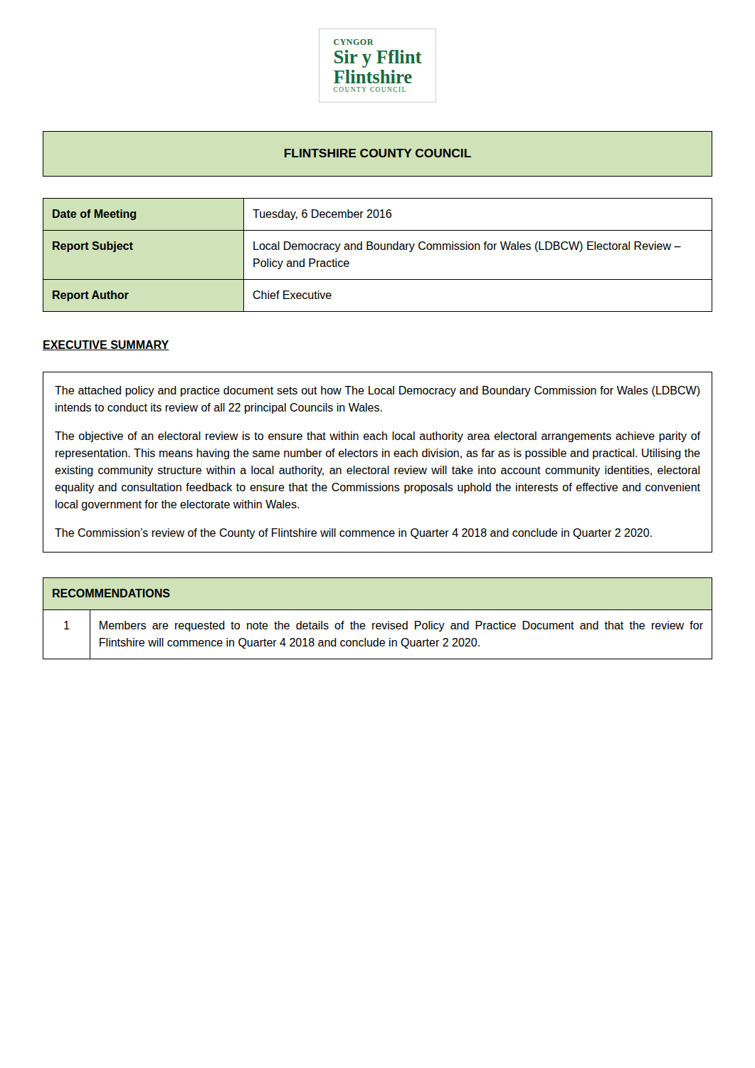CYNGOR
Sir y Fflint
Flintshire
COUNTY COUNCIL
| FLINTSHIRE COUNTY COUNCIL |
| Date of Meeting | Tuesday, 6 December 2016 |
| Report Subject | Local Democracy and Boundary Commission for Wales (LDBCW) Electoral Review – Policy and Practice |
| Report Author | Chief Executive |
EXECUTIVE SUMMARY
| The attached policy and practice document sets out how The Local Democracy and Boundary Commission for Wales (LDBCW) intends to conduct its review of all 22 principal Councils in Wales. The objective of an electoral review is to ensure that within each local authority area electoral arrangements achieve parity of representation. This means having the same number of electors in each division, as far as is possible and practical. Utilising the existing community structure within a local authority, an electoral review will take into account community identities, electoral equality and consultation feedback to ensure that the Commissions proposals uphold the interests of effective and convenient local government for the electorate within Wales. The Commission’s review of the County of Flintshire will commence in Quarter 4 2018 and conclude in Quarter 2 2020. |
| RECOMMENDATIONS |
| --- |
| 1 | Members are requested to note the details of the revised Policy and Practice Document and that the review for Flintshire will commence in Quarter 4 2018 and conclude in Quarter 2 2020. |